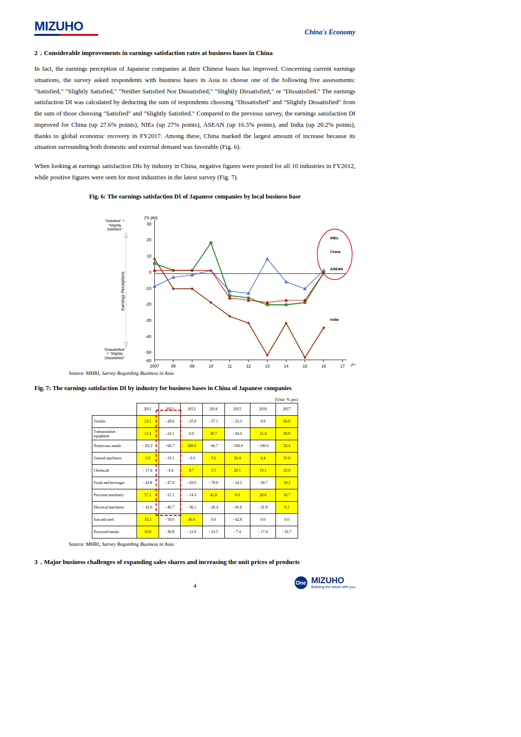MIZUHO
China's Economy
2．Considerable improvements in earnings satisfaction rates at business bases in China
In fact, the earnings perception of Japanese companies at their Chinese bases has improved. Concerning current earnings situations, the survey asked respondents with business bases in Asia to choose one of the following five assessments: "Satisfied," "Slightly Satisfied," "Neither Satisfied Nor Dissatisfied," "Slightly Dissatisfied," or "Dissatisfied." The earnings satisfaction DI was calculated by deducting the sum of respondents choosing "Dissatisfied" and "Slightly Dissatisfied" from the sum of those choosing "Satisfied" and "Slightly Satisfied." Compared to the previous survey, the earnings satisfaction DI improved for China (up 27.6% points), NIEs (up 27% points), ASEAN (up 16.5% points), and India (up 20.2% points), thanks to global economic recovery in FY2017. Among these, China marked the largest amount of increase because its situation surrounding both domestic and external demand was favorable (Fig. 6).
When looking at earnings satisfaction DIs by industry in China, negative figures were posted for all 10 industries in FY2012, while positive figures were seen for most industries in the latest survey (Fig. 7).
Fig. 6: The earnings satisfaction DI of Japanese companies by local business base
(% pts) 30 20 10 0 -10 -20 -30 -40 -50 -60 "Satisfied" + "Slightly Satisfied" "Dissatisfied" + "Slightly Dissatisfied" Earnings Perceptions NIEs China ASEAN India 2007 08 09 10 11 12 13 14 15 16 17 (FY)
Source: MHRI, Survey Regarding Business in Asia
Fig. 7: The earnings satisfaction DI by industry for business bases in China of Japanese companies
(Unit: % pts)
| | 2011 | 2012 | 2013 | 2014 | 2015 | 2016 | 2017 |
| --- | --- | --- | --- | --- | --- | --- | --- |
| Textiles | 23.1 | - 28.6 | - 25.0 | - 57.1 | - 53.3 | 0.0 | 63.6 |
| Transportation equipment | 13.4 | - 23.1 | 0.0 | 30.7 | - 44.4 | 21.4 | 40.0 |
| Nonferrous metals | - 83.3 | - 66.7 | 100.0 | - 66.7 | - 100.0 | - 100.0 | 33.4 |
| General machinery | 1.0 | - 19.1 | - 6.9 | 5.6 | 16.4 | 6.4 | 31.6 |
| Chemicals | - 17.4 | - 4.4 | 8.7 | 5.5 | 20.1 | 19.1 | 23.0 |
| Foods and beverages | - 43.8 | - 47.0 | - 43.0 | - 70.6 | - 14.3 | - 30.7 | 18.2 |
| Precision machinery | 57.2 | - 11.1 | - 14.3 | 42.8 | 0.0 | 20.0 | 16.7 |
| Electrical machinery | - 42.0 | - 40.7 | - 36.1 | - 26.4 | - 41.6 | - 31.8 | 9.1 |
| Iron and steel | 33.3 | - 50.0 | 40.0 | 0.0 | - 42.8 | 0.0 | 0.0 |
| Processed metals | 10.0 | - 30.8 | - 12.0 | - 23.5 | - 7.4 | - 17.4 | - 16.7 |
Source: MHRI, Survey Regarding Business in Asia
3．Major business challenges of expanding sales shares and increasing the unit prices of products
4
One
MIZUHO
Building the future with you